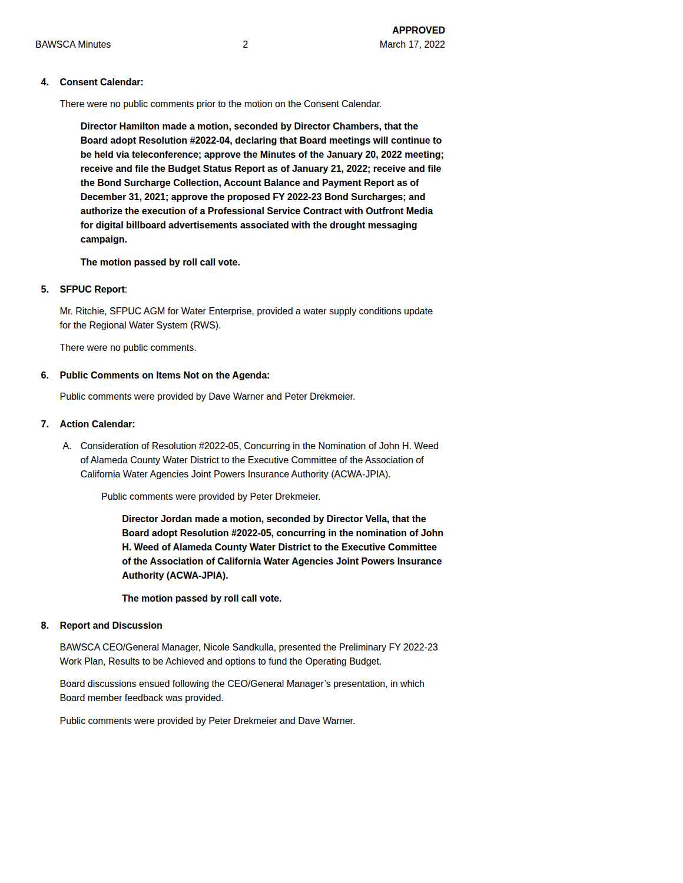APPROVED
BAWSCA Minutes 2 March 17, 2022
Consent Calendar:
There were no public comments prior to the motion on the Consent Calendar.
Director Hamilton made a motion, seconded by Director Chambers, that the Board adopt Resolution #2022-04, declaring that Board meetings will continue to be held via teleconference; approve the Minutes of the January 20, 2022 meeting; receive and file the Budget Status Report as of January 21, 2022; receive and file the Bond Surcharge Collection, Account Balance and Payment Report as of December 31, 2021; approve the proposed FY 2022-23 Bond Surcharges; and authorize the execution of a Professional Service Contract with Outfront Media for digital billboard advertisements associated with the drought messaging campaign.
The motion passed by roll call vote.
SFPUC Report:
Mr. Ritchie, SFPUC AGM for Water Enterprise, provided a water supply conditions update for the Regional Water System (RWS).
There were no public comments.
Public Comments on Items Not on the Agenda:
Public comments were provided by Dave Warner and Peter Drekmeier.
Action Calendar:
Consideration of Resolution #2022-05, Concurring in the Nomination of John H. Weed of Alameda County Water District to the Executive Committee of the Association of California Water Agencies Joint Powers Insurance Authority (ACWA-JPIA).
Public comments were provided by Peter Drekmeier.
Director Jordan made a motion, seconded by Director Vella, that the Board adopt Resolution #2022-05, concurring in the nomination of John H. Weed of Alameda County Water District to the Executive Committee of the Association of California Water Agencies Joint Powers Insurance Authority (ACWA-JPIA).
The motion passed by roll call vote.
Report and Discussion
BAWSCA CEO/General Manager, Nicole Sandkulla, presented the Preliminary FY 2022-23 Work Plan, Results to be Achieved and options to fund the Operating Budget.
Board discussions ensued following the CEO/General Manager’s presentation, in which Board member feedback was provided.
Public comments were provided by Peter Drekmeier and Dave Warner.